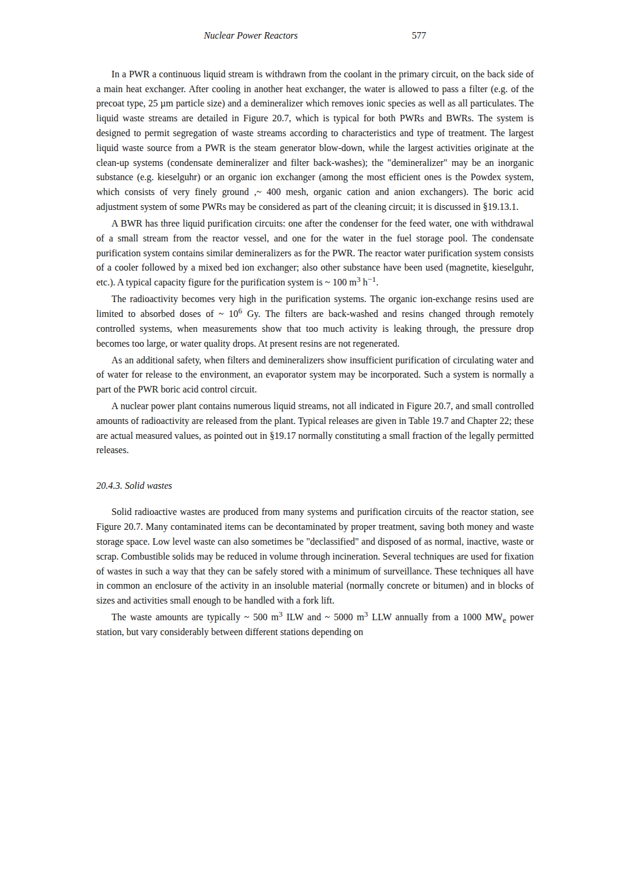Nuclear Power Reactors 577
In a PWR a continuous liquid stream is withdrawn from the coolant in the primary circuit, on the back side of a main heat exchanger. After cooling in another heat exchanger, the water is allowed to pass a filter (e.g. of the precoat type, 25 µm particle size) and a demineralizer which removes ionic species as well as all particulates. The liquid waste streams are detailed in Figure 20.7, which is typical for both PWRs and BWRs. The system is designed to permit segregation of waste streams according to characteristics and type of treatment. The largest liquid waste source from a PWR is the steam generator blow-down, while the largest activities originate at the clean-up systems (condensate demineralizer and filter back-washes); the "demineralizer" may be an inorganic substance (e.g. kieselguhr) or an organic ion exchanger (among the most efficient ones is the Powdex system, which consists of very finely ground ,~ 400 mesh, organic cation and anion exchangers). The boric acid adjustment system of some PWRs may be considered as part of the cleaning circuit; it is discussed in §19.13.1.
A BWR has three liquid purification circuits: one after the condenser for the feed water, one with withdrawal of a small stream from the reactor vessel, and one for the water in the fuel storage pool. The condensate purification system contains similar demineralizers as for the PWR. The reactor water purification system consists of a cooler followed by a mixed bed ion exchanger; also other substance have been used (magnetite, kieselguhr, etc.). A typical capacity figure for the purification system is ~ 100 m3 h−1.
The radioactivity becomes very high in the purification systems. The organic ion-exchange resins used are limited to absorbed doses of ~ 106 Gy. The filters are back-washed and resins changed through remotely controlled systems, when measurements show that too much activity is leaking through, the pressure drop becomes too large, or water quality drops. At present resins are not regenerated.
As an additional safety, when filters and demineralizers show insufficient purification of circulating water and of water for release to the environment, an evaporator system may be incorporated. Such a system is normally a part of the PWR boric acid control circuit.
A nuclear power plant contains numerous liquid streams, not all indicated in Figure 20.7, and small controlled amounts of radioactivity are released from the plant. Typical releases are given in Table 19.7 and Chapter 22; these are actual measured values, as pointed out in §19.17 normally constituting a small fraction of the legally permitted releases.
20.4.3. Solid wastes
Solid radioactive wastes are produced from many systems and purification circuits of the reactor station, see Figure 20.7. Many contaminated items can be decontaminated by proper treatment, saving both money and waste storage space. Low level waste can also sometimes be "declassified" and disposed of as normal, inactive, waste or scrap. Combustible solids may be reduced in volume through incineration. Several techniques are used for fixation of wastes in such a way that they can be safely stored with a minimum of surveillance. These techniques all have in common an enclosure of the activity in an insoluble material (normally concrete or bitumen) and in blocks of sizes and activities small enough to be handled with a fork lift.
The waste amounts are typically ~ 500 m3 ILW and ~ 5000 m3 LLW annually from a 1000 MWe power station, but vary considerably between different stations depending on